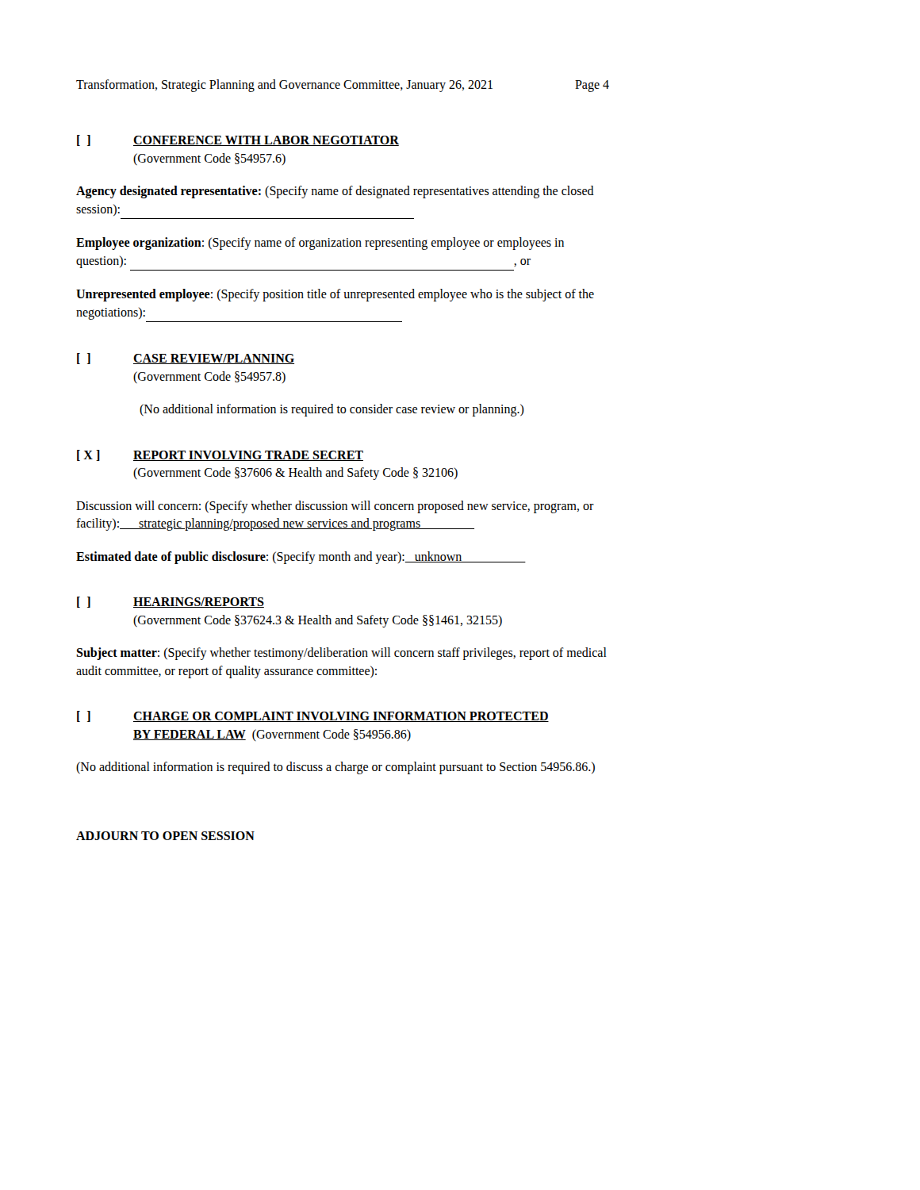Transformation, Strategic Planning and Governance Committee, January 26, 2021
Page 4
[ ] CONFERENCE WITH LABOR NEGOTIATOR
(Government Code §54957.6)
Agency designated representative: (Specify name of designated representatives attending the closed session):
Employee organization: (Specify name of organization representing employee or employees in question): , or
Unrepresented employee: (Specify position title of unrepresented employee who is the subject of the negotiations):
[ ] CASE REVIEW/PLANNING
(Government Code §54957.8)
(No additional information is required to consider case review or planning.)
[ X ] REPORT INVOLVING TRADE SECRET
(Government Code §37606 & Health and Safety Code § 32106)
Discussion will concern: (Specify whether discussion will concern proposed new service, program, or facility): strategic planning/proposed new services and programs
Estimated date of public disclosure: (Specify month and year): unknown
[ ] HEARINGS/REPORTS
(Government Code §37624.3 & Health and Safety Code §§1461, 32155)
Subject matter: (Specify whether testimony/deliberation will concern staff privileges, report of medical audit committee, or report of quality assurance committee):
[ ] CHARGE OR COMPLAINT INVOLVING INFORMATION PROTECTED
BY FEDERAL LAW (Government Code §54956.86)
(No additional information is required to discuss a charge or complaint pursuant to Section 54956.86.)
ADJOURN TO OPEN SESSION